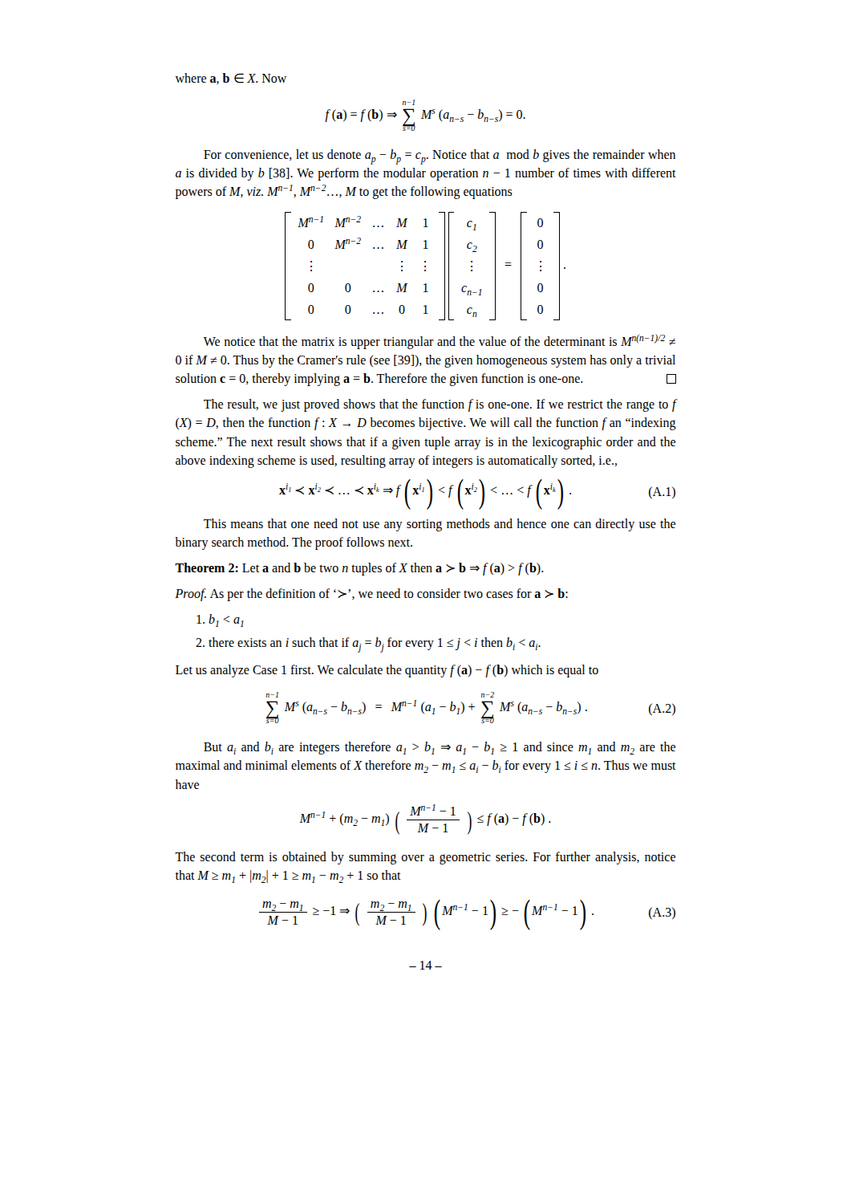where a, b ∈ X. Now
f (a) = f (b) ⇒ n−1∑s=0 Ms (an−s − bn−s) = 0.
For convenience, let us denote ap − bp = cp. Notice that a mod b gives the remainder when a is divided by b [38]. We perform the modular operation n − 1 number of times with different powers of M, viz. Mn−1, Mn−2…, M to get the following equations
| M n−1 | M n−2 | … | M | 1 |
| 0 | M n−2 | … | M | 1 |
| ⋮ | | | ⋮ | ⋮ |
| 0 | 0 | … | M | 1 |
| 0 | 0 | … | 0 | 1 |
| c 1 |
| c 2 |
| ⋮ |
| c n−1 |
| c n |
=
| 0 |
| 0 |
| ⋮ |
| 0 |
| 0 |
.
We notice that the matrix is upper triangular and the value of the determinant is Mn(n−1)/2 ≠ 0 if M ≠ 0. Thus by the Cramer's rule (see [39]), the given homogeneous system has only a trivial solution c = 0, thereby implying a = b. Therefore the given function is one-one.
The result, we just proved shows that the function f is one-one. If we restrict the range to f (X) = D, then the function f : X → D becomes bijective. We will call the function f an “indexing scheme.” The next result shows that if a given tuple array is in the lexicographic order and the above indexing scheme is used, resulting array of integers is automatically sorted, i.e.,
xi1 ≺ xi2 ≺ … ≺ xik ⇒ f (xi1) < f (xi2) < … < f (xik) . (A.1)
This means that one need not use any sorting methods and hence one can directly use the binary search method. The proof follows next.
Theorem 2: Let a and b be two n tuples of X then a ≻ b ⇒ f (a) > f (b).
Proof. As per the definition of ‘≻’, we need to consider two cases for a ≻ b:
b1 < a1
there exists an i such that if aj = bj for every 1 ≤ j < i then bi < ai.
Let us analyze Case 1 first. We calculate the quantity f (a) − f (b) which is equal to
n−1∑s=0 Ms (an−s − bn−s) = Mn−1 (a1 − b1) + n−2∑s=0 Ms (an−s − bn−s) . (A.2)
But ai and bi are integers therefore a1 > b1 ⇒ a1 − b1 ≥ 1 and since m1 and m2 are the maximal and minimal elements of X therefore m2 − m1 ≤ ai − bi for every 1 ≤ i ≤ n. Thus we must have
Mn−1 + (m2 − m1) ( Mn−1 − 1 M − 1 ) ≤ f (a) − f (b) .
The second term is obtained by summing over a geometric series. For further analysis, notice that M ≥ m1 + |m2| + 1 ≥ m1 − m2 + 1 so that
m2 − m1 M − 1 ≥ −1 ⇒ ( m2 − m1 M − 1 ) (Mn−1 − 1) ≥ − (Mn−1 − 1) . (A.3)
– 14 –